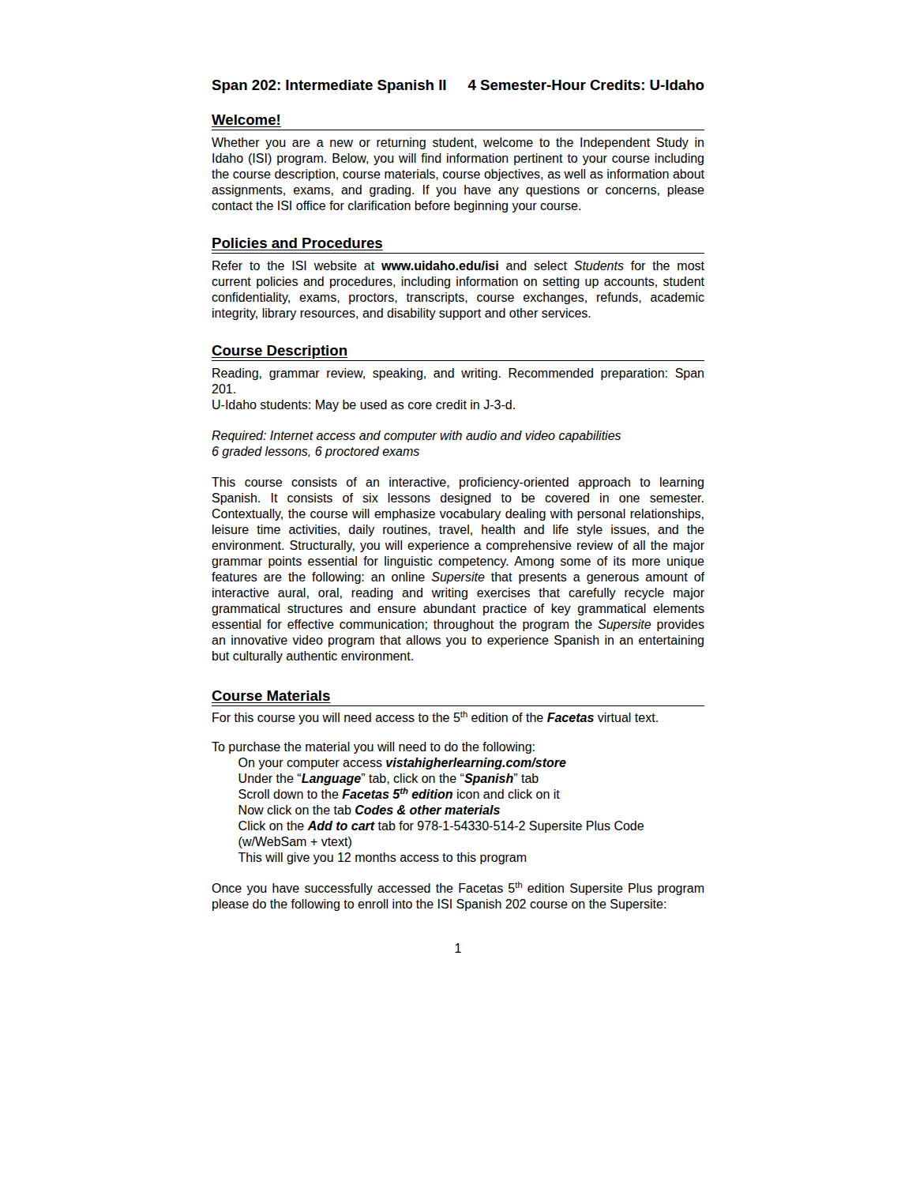Span 202: Intermediate Spanish II 4 Semester-Hour Credits: U-Idaho
Welcome!
Whether you are a new or returning student, welcome to the Independent Study in Idaho (ISI) program. Below, you will find information pertinent to your course including the course description, course materials, course objectives, as well as information about assignments, exams, and grading. If you have any questions or concerns, please contact the ISI office for clarification before beginning your course.
Policies and Procedures
Refer to the ISI website at www.uidaho.edu/isi and select Students for the most current policies and procedures, including information on setting up accounts, student confidentiality, exams, proctors, transcripts, course exchanges, refunds, academic integrity, library resources, and disability support and other services.
Course Description
Reading, grammar review, speaking, and writing. Recommended preparation: Span 201.
U-Idaho students: May be used as core credit in J-3-d.
Required: Internet access and computer with audio and video capabilities
6 graded lessons, 6 proctored exams
This course consists of an interactive, proficiency-oriented approach to learning Spanish. It consists of six lessons designed to be covered in one semester. Contextually, the course will emphasize vocabulary dealing with personal relationships, leisure time activities, daily routines, travel, health and life style issues, and the environment. Structurally, you will experience a comprehensive review of all the major grammar points essential for linguistic competency. Among some of its more unique features are the following: an online Supersite that presents a generous amount of interactive aural, oral, reading and writing exercises that carefully recycle major grammatical structures and ensure abundant practice of key grammatical elements essential for effective communication; throughout the program the Supersite provides an innovative video program that allows you to experience Spanish in an entertaining but culturally authentic environment.
Course Materials
For this course you will need access to the 5th edition of the Facetas virtual text.
To purchase the material you will need to do the following:
On your computer access vistahigherlearning.com/store
Under the “Language” tab, click on the “Spanish” tab
Scroll down to the Facetas 5th edition icon and click on it
Now click on the tab Codes & other materials
Click on the Add to cart tab for 978-1-54330-514-2 Supersite Plus Code (w/WebSam + vtext)
This will give you 12 months access to this program
Once you have successfully accessed the Facetas 5th edition Supersite Plus program please do the following to enroll into the ISI Spanish 202 course on the Supersite:
1